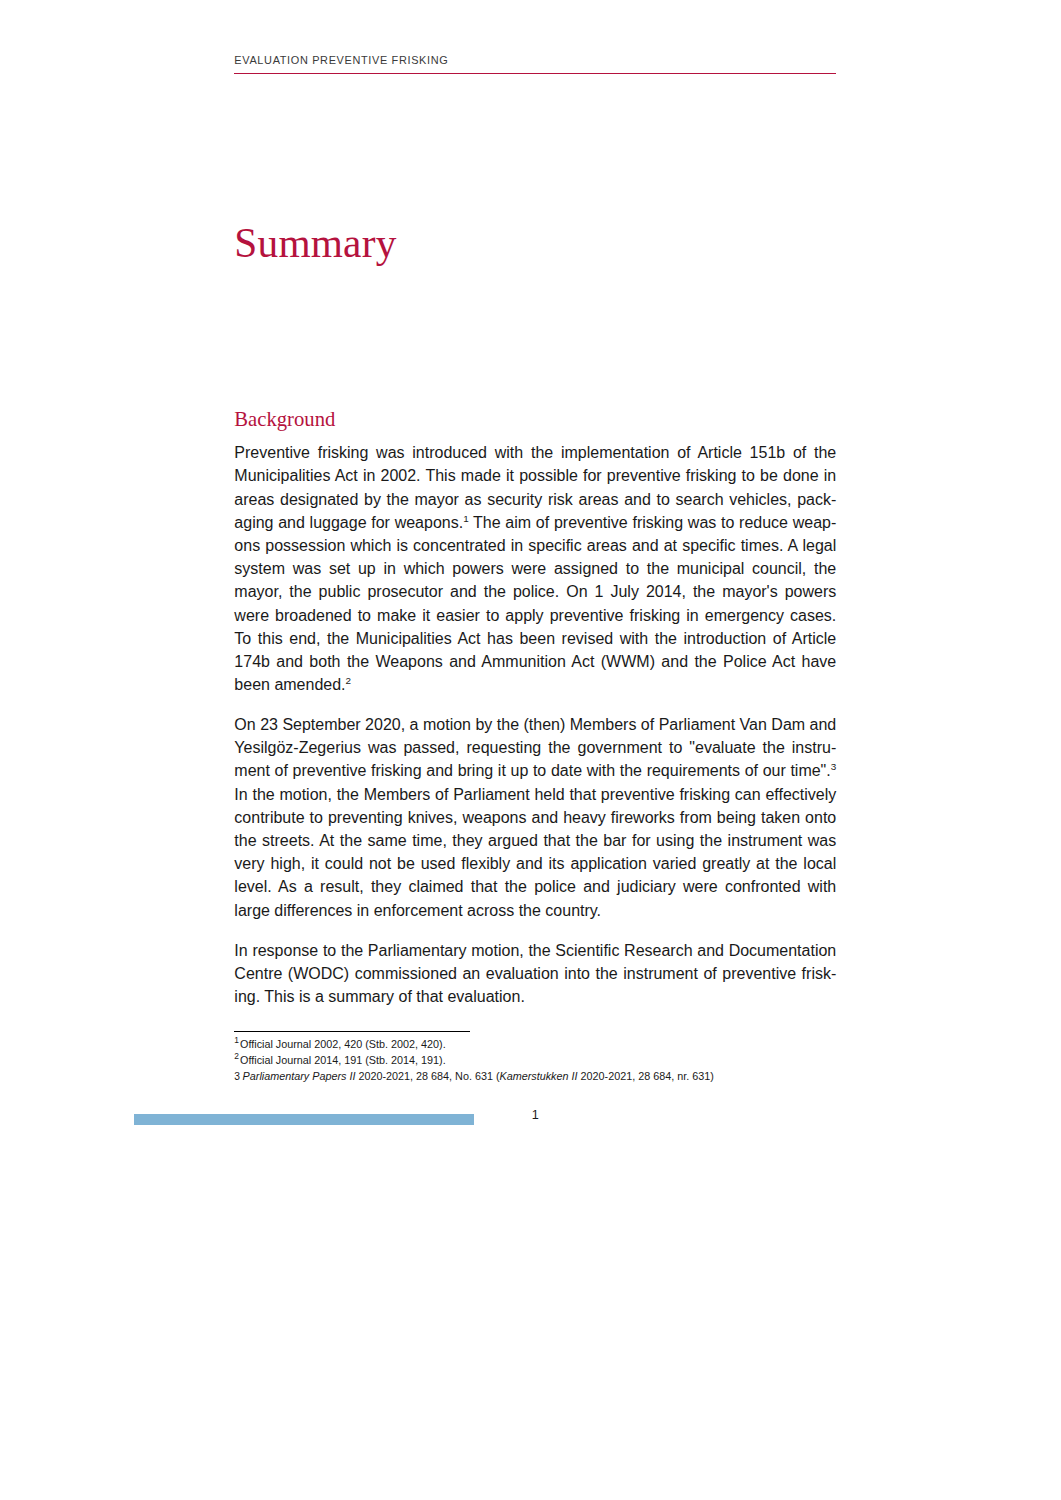Evaluation preventive frisking
Summary
Background
Preventive frisking was introduced with the implementation of Article 151b of the Municipalities Act in 2002. This made it possible for preventive frisking to be done in areas designated by the mayor as security risk areas and to search vehicles, packaging and luggage for weapons.1 The aim of preventive frisking was to reduce weapons possession which is concentrated in specific areas and at specific times. A legal system was set up in which powers were assigned to the municipal council, the mayor, the public prosecutor and the police. On 1 July 2014, the mayor's powers were broadened to make it easier to apply preventive frisking in emergency cases. To this end, the Municipalities Act has been revised with the introduction of Article 174b and both the Weapons and Ammunition Act (WWM) and the Police Act have been amended.2
On 23 September 2020, a motion by the (then) Members of Parliament Van Dam and Yesilgöz-Zegerius was passed, requesting the government to "evaluate the instrument of preventive frisking and bring it up to date with the requirements of our time".3 In the motion, the Members of Parliament held that preventive frisking can effectively contribute to preventing knives, weapons and heavy fireworks from being taken onto the streets. At the same time, they argued that the bar for using the instrument was very high, it could not be used flexibly and its application varied greatly at the local level. As a result, they claimed that the police and judiciary were confronted with large differences in enforcement across the country.
In response to the Parliamentary motion, the Scientific Research and Documentation Centre (WODC) commissioned an evaluation into the instrument of preventive frisking. This is a summary of that evaluation.
1 Official Journal 2002, 420 (Stb. 2002, 420).
2 Official Journal 2014, 191 (Stb. 2014, 191).
3 Parliamentary Papers II 2020-2021, 28 684, No. 631 (Kamerstukken II 2020-2021, 28 684, nr. 631)
1